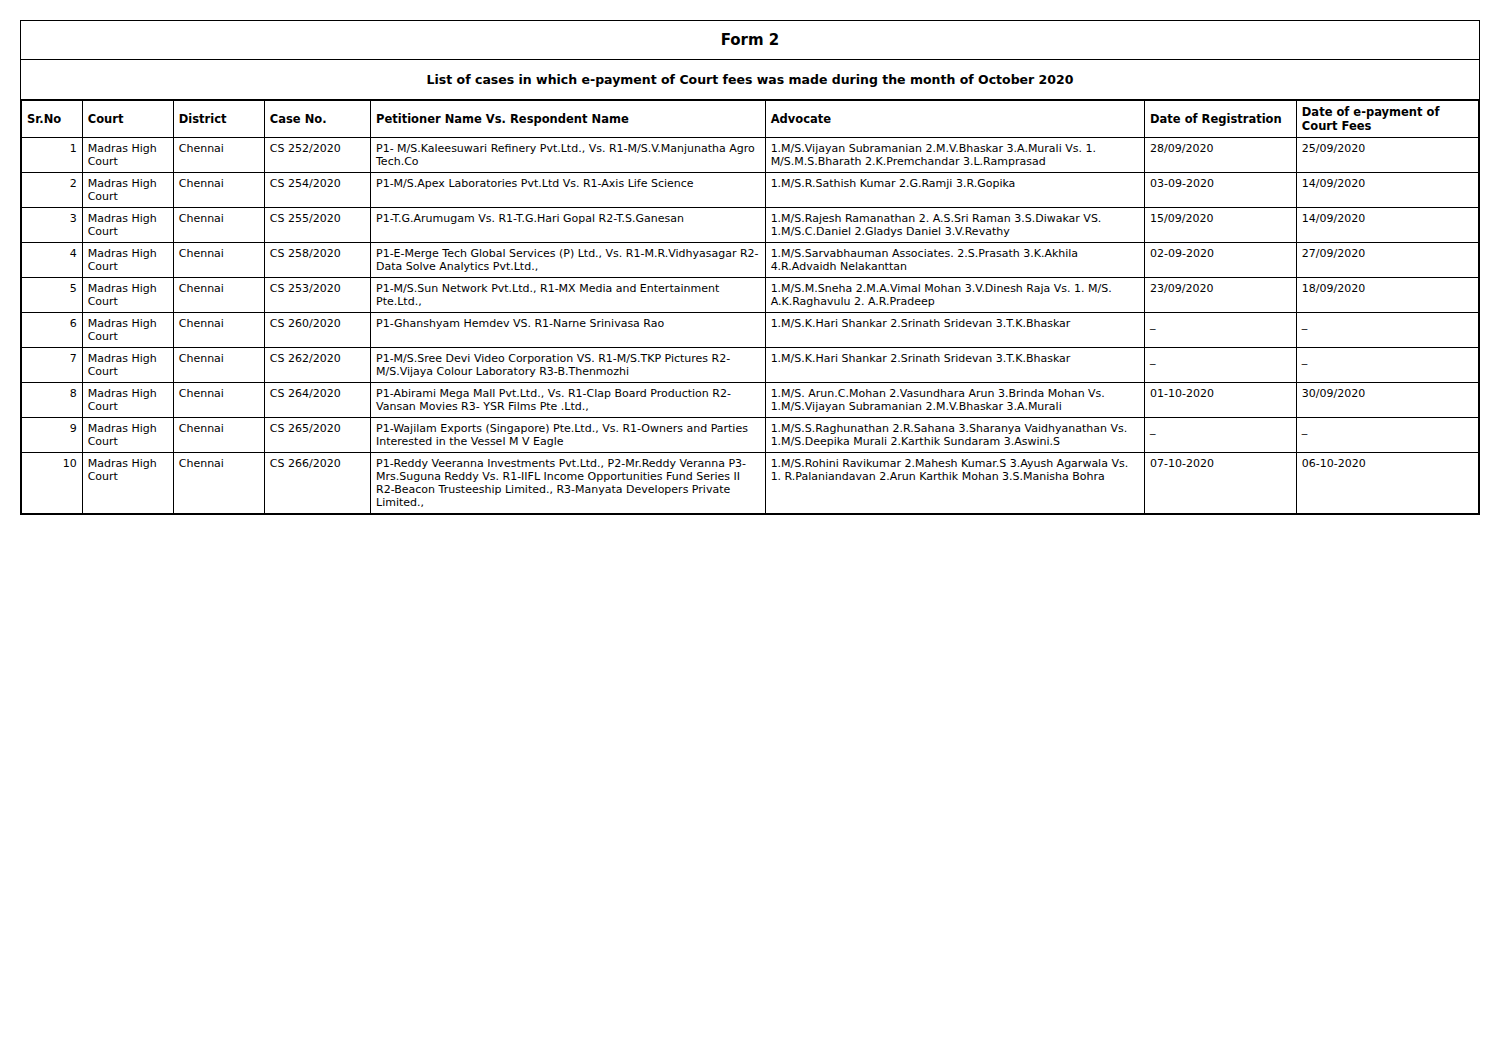| Form 2 |
| List of cases in which e-payment of Court fees was made during the month of October 2020 |
| / Sr.No / Court / District / Case No. / Petitioner Name Vs. Respondent Name / Advocate / Date of Registration / Date of e-payment of Court Fees / / --- / --- / --- / --- / --- / --- / --- / --- / / 1 / Madras High Court / Chennai / CS 252/2020 / P1- M/S.Kaleesuwari Refinery Pvt.Ltd., Vs. R1-M/S.V.Manjunatha Agro Tech.Co / 1.M/S.Vijayan Subramanian 2.M.V.Bhaskar 3.A.Murali Vs. 1. M/S.M.S.Bharath 2.K.Premchandar 3.L.Ramprasad / 28/09/2020 / 25/09/2020 / / 2 / Madras High Court / Chennai / CS 254/2020 / P1-M/S.Apex Laboratories Pvt.Ltd Vs. R1-Axis Life Science / 1.M/S.R.Sathish Kumar 2.G.Ramji 3.R.Gopika / 03-09-2020 / 14/09/2020 / / 3 / Madras High Court / Chennai / CS 255/2020 / P1-T.G.Arumugam Vs. R1-T.G.Hari Gopal R2-T.S.Ganesan / 1.M/S.Rajesh Ramanathan 2. A.S.Sri Raman 3.S.Diwakar VS. 1.M/S.C.Daniel 2.Gladys Daniel 3.V.Revathy / 15/09/2020 / 14/09/2020 / / 4 / Madras High Court / Chennai / CS 258/2020 / P1-E-Merge Tech Global Services (P) Ltd., Vs. R1-M.R.Vidhyasagar R2- Data Solve Analytics Pvt.Ltd., / 1.M/S.Sarvabhauman Associates. 2.S.Prasath 3.K.Akhila 4.R.Advaidh Nelakanttan / 02-09-2020 / 27/09/2020 / / 5 / Madras High Court / Chennai / CS 253/2020 / P1-M/S.Sun Network Pvt.Ltd., R1-MX Media and Entertainment Pte.Ltd., / 1.M/S.M.Sneha 2.M.A.Vimal Mohan 3.V.Dinesh Raja Vs. 1. M/S. A.K.Raghavulu 2. A.R.Pradeep / 23/09/2020 / 18/09/2020 / / 6 / Madras High Court / Chennai / CS 260/2020 / P1-Ghanshyam Hemdev VS. R1-Narne Srinivasa Rao / 1.M/S.K.Hari Shankar 2.Srinath Sridevan 3.T.K.Bhaskar / _ / _ / / 7 / Madras High Court / Chennai / CS 262/2020 / P1-M/S.Sree Devi Video Corporation VS. R1-M/S.TKP Pictures R2-M/S.Vijaya Colour Laboratory R3-B.Thenmozhi / 1.M/S.K.Hari Shankar 2.Srinath Sridevan 3.T.K.Bhaskar / _ / _ / / 8 / Madras High Court / Chennai / CS 264/2020 / P1-Abirami Mega Mall Pvt.Ltd., Vs. R1-Clap Board Production R2-Vansan Movies R3- YSR Films Pte .Ltd., / 1.M/S. Arun.C.Mohan 2.Vasundhara Arun 3.Brinda Mohan Vs. 1.M/S.Vijayan Subramanian 2.M.V.Bhaskar 3.A.Murali / 01-10-2020 / 30/09/2020 / / 9 / Madras High Court / Chennai / CS 265/2020 / P1-Wajilam Exports (Singapore) Pte.Ltd., Vs. R1-Owners and Parties Interested in the Vessel M V Eagle / 1.M/S.S.Raghunathan 2.R.Sahana 3.Sharanya Vaidhyanathan Vs. 1.M/S.Deepika Murali 2.Karthik Sundaram 3.Aswini.S / _ / _ / / 10 / Madras High Court / Chennai / CS 266/2020 / P1-Reddy Veeranna Investments Pvt.Ltd., P2-Mr.Reddy Veranna P3-Mrs.Suguna Reddy Vs. R1-IIFL Income Opportunities Fund Series II R2-Beacon Trusteeship Limited., R3-Manyata Developers Private Limited., / 1.M/S.Rohini Ravikumar 2.Mahesh Kumar.S 3.Ayush Agarwala Vs. 1. R.Palaniandavan 2.Arun Karthik Mohan 3.S.Manisha Bohra / 07-10-2020 / 06-10-2020 / |